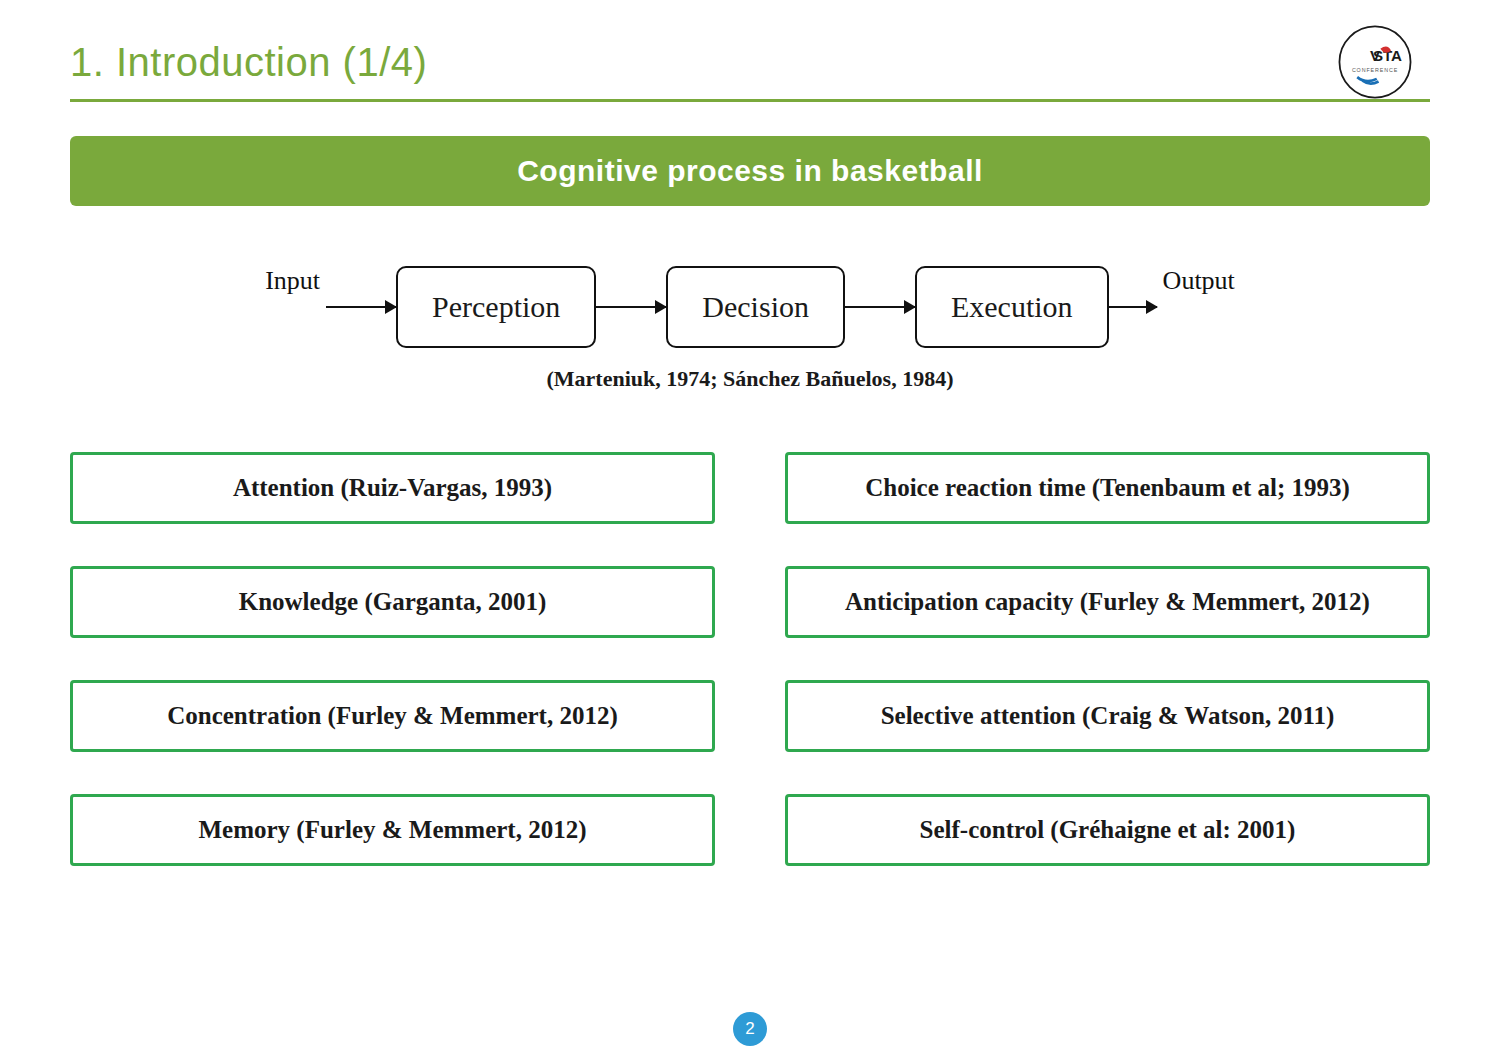1. Introduction (1/4)
V STA CONFERENCE
Cognitive process in basketball
Input Perception Decision Execution Output
(Marteniuk, 1974; Sánchez Bañuelos, 1984)
Attention (Ruiz-Vargas, 1993)
Choice reaction time (Tenenbaum et al; 1993)
Knowledge (Garganta, 2001)
Anticipation capacity (Furley & Memmert, 2012)
Concentration (Furley & Memmert, 2012)
Selective attention (Craig & Watson, 2011)
Memory (Furley & Memmert, 2012)
Self-control (Gréhaigne et al: 2001)
2